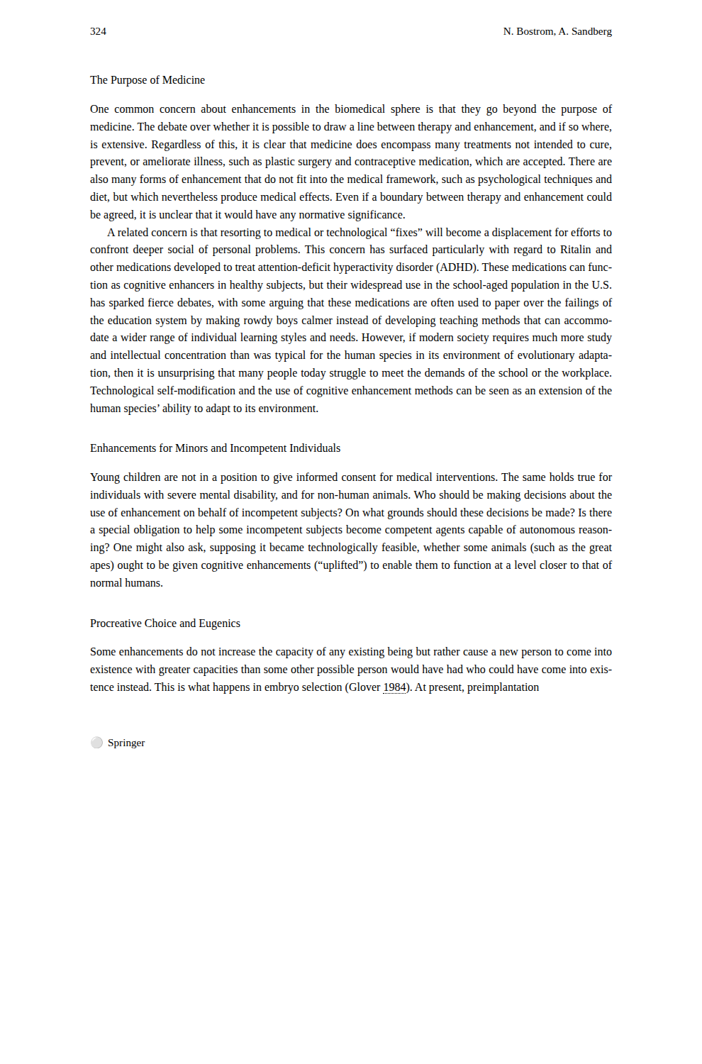324 N. Bostrom, A. Sandberg
The Purpose of Medicine
One common concern about enhancements in the biomedical sphere is that they go beyond the purpose of medicine. The debate over whether it is possible to draw a line between therapy and enhancement, and if so where, is extensive. Regardless of this, it is clear that medicine does encompass many treatments not intended to cure, prevent, or ameliorate illness, such as plastic surgery and contraceptive medication, which are accepted. There are also many forms of enhancement that do not fit into the medical framework, such as psychological techniques and diet, but which nevertheless produce medical effects. Even if a boundary between therapy and enhancement could be agreed, it is unclear that it would have any normative significance.
A related concern is that resorting to medical or technological “fixes” will become a displacement for efforts to confront deeper social of personal problems. This concern has surfaced particularly with regard to Ritalin and other medications developed to treat attention-deficit hyperactivity disorder (ADHD). These medications can function as cognitive enhancers in healthy subjects, but their widespread use in the school-aged population in the U.S. has sparked fierce debates, with some arguing that these medications are often used to paper over the failings of the education system by making rowdy boys calmer instead of developing teaching methods that can accommodate a wider range of individual learning styles and needs. However, if modern society requires much more study and intellectual concentration than was typical for the human species in its environment of evolutionary adaptation, then it is unsurprising that many people today struggle to meet the demands of the school or the workplace. Technological self-modification and the use of cognitive enhancement methods can be seen as an extension of the human species’ ability to adapt to its environment.
Enhancements for Minors and Incompetent Individuals
Young children are not in a position to give informed consent for medical interventions. The same holds true for individuals with severe mental disability, and for non-human animals. Who should be making decisions about the use of enhancement on behalf of incompetent subjects? On what grounds should these decisions be made? Is there a special obligation to help some incompetent subjects become competent agents capable of autonomous reasoning? One might also ask, supposing it became technologically feasible, whether some animals (such as the great apes) ought to be given cognitive enhancements (“uplifted”) to enable them to function at a level closer to that of normal humans.
Procreative Choice and Eugenics
Some enhancements do not increase the capacity of any existing being but rather cause a new person to come into existence with greater capacities than some other possible person would have had who could have come into existence instead. This is what happens in embryo selection (Glover 1984). At present, preimplantation
⚪Springer